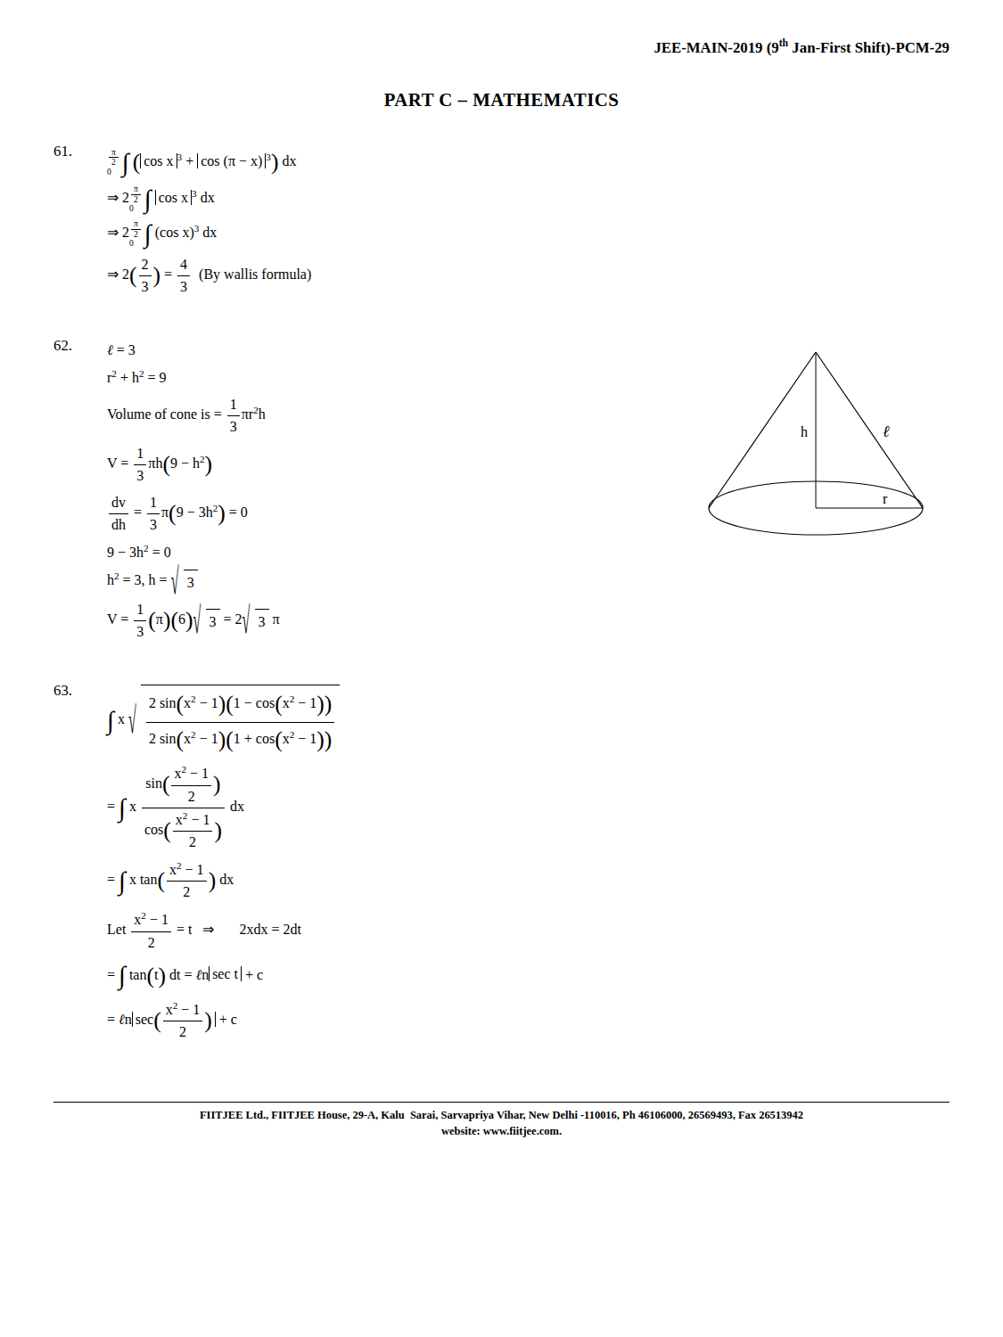JEE-MAIN-2019 (9th Jan-First Shift)-PCM-29
PART C – MATHEMATICS
61.
π 20∫ (cos x3 + cos (π − x)3) dx
⇒ 2π 20∫ cos x3 dx
⇒ 2π 20∫ (cos x)3 dx
⇒ 2(23) = 43 (By wallis formula)
62.
ℓ = 3
r2 + h2 = 9
Volume of cone is = 13πr2h
V = 13πh(9 − h2)
dv dh = 13π(9 − 3h2) = 0
9 − 3h2 = 0
h2 = 3, h = 3
V = 13(π)(6) 3 = 23 π
ℓ h r
63.
∫ x 2 sin(x2 − 1)(1 − cos(x2 − 1)) 2 sin(x2 − 1)(1 + cos(x2 − 1))
= ∫ x sin(x2 − 12) cos(x2 − 12) dx
= ∫ x tan(x2 − 12) dx
Let x2 − 12 = t ⇒ 2xdx = 2dt
= ∫ tan(t) dt = ℓnsec t + c
= ℓnsec(x2 − 12) + c
FIITJEE Ltd., FIITJEE House, 29-A, Kalu Sarai, Sarvapriya Vihar, New Delhi -110016, Ph 46106000, 26569493, Fax 26513942
website: www.fiitjee.com.